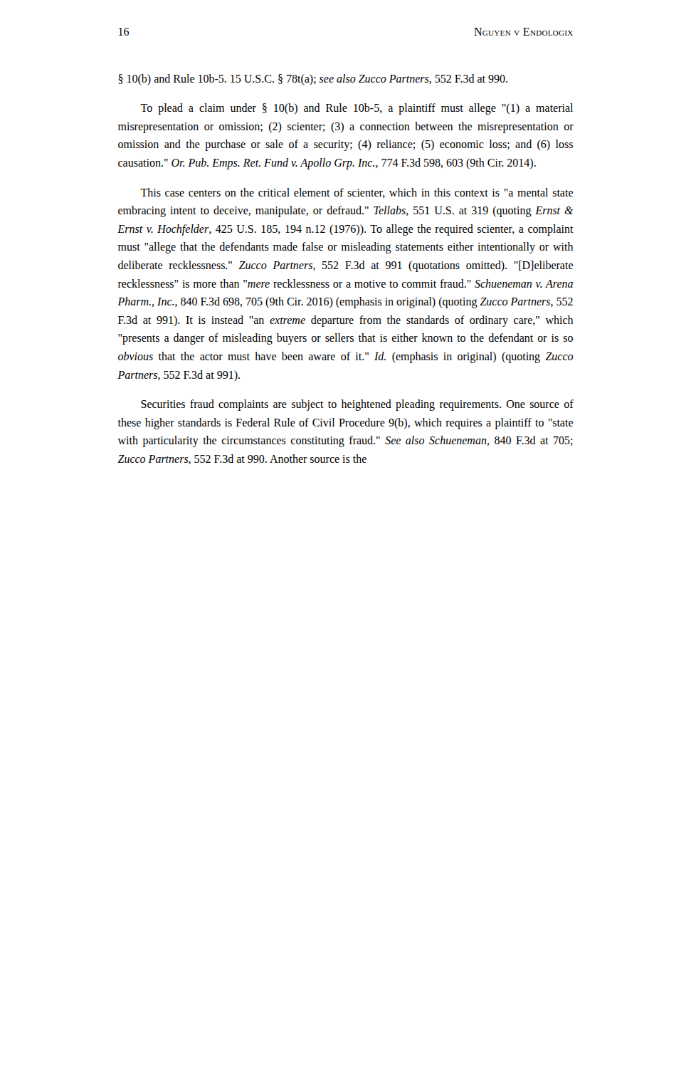16 Nguyen v Endologix
§ 10(b) and Rule 10b-5. 15 U.S.C. § 78t(a); see also Zucco Partners, 552 F.3d at 990.
To plead a claim under § 10(b) and Rule 10b-5, a plaintiff must allege "(1) a material misrepresentation or omission; (2) scienter; (3) a connection between the misrepresentation or omission and the purchase or sale of a security; (4) reliance; (5) economic loss; and (6) loss causation." Or. Pub. Emps. Ret. Fund v. Apollo Grp. Inc., 774 F.3d 598, 603 (9th Cir. 2014).
This case centers on the critical element of scienter, which in this context is "a mental state embracing intent to deceive, manipulate, or defraud." Tellabs, 551 U.S. at 319 (quoting Ernst & Ernst v. Hochfelder, 425 U.S. 185, 194 n.12 (1976)). To allege the required scienter, a complaint must "allege that the defendants made false or misleading statements either intentionally or with deliberate recklessness." Zucco Partners, 552 F.3d at 991 (quotations omitted). "[D]eliberate recklessness" is more than "mere recklessness or a motive to commit fraud." Schueneman v. Arena Pharm., Inc., 840 F.3d 698, 705 (9th Cir. 2016) (emphasis in original) (quoting Zucco Partners, 552 F.3d at 991). It is instead "an extreme departure from the standards of ordinary care," which "presents a danger of misleading buyers or sellers that is either known to the defendant or is so obvious that the actor must have been aware of it." Id. (emphasis in original) (quoting Zucco Partners, 552 F.3d at 991).
Securities fraud complaints are subject to heightened pleading requirements. One source of these higher standards is Federal Rule of Civil Procedure 9(b), which requires a plaintiff to "state with particularity the circumstances constituting fraud." See also Schueneman, 840 F.3d at 705; Zucco Partners, 552 F.3d at 990. Another source is the